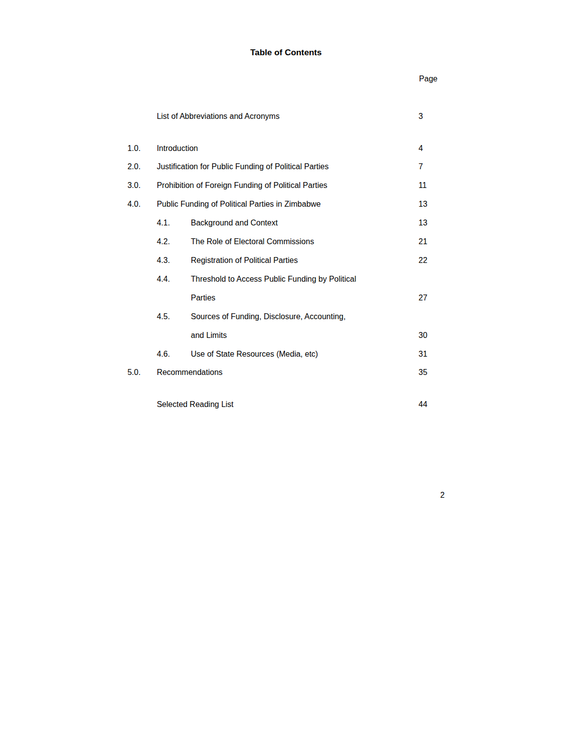Table of Contents
Page
| | List of Abbreviations and Acronyms | 3 |
| 1.0. | Introduction | 4 |
| 2.0. | Justification for Public Funding of Political Parties | 7 |
| 3.0. | Prohibition of Foreign Funding of Political Parties | 11 |
| 4.0. | Public Funding of Political Parties in Zimbabwe | 13 |
| | 4.1. | Background and Context | 13 |
| | 4.2. | The Role of Electoral Commissions | 21 |
| | 4.3. | Registration of Political Parties | 22 |
| | 4.4. | Threshold to Access Public Funding by Political | |
| | | Parties | 27 |
| | 4.5. | Sources of Funding, Disclosure, Accounting, | |
| | | and Limits | 30 |
| | 4.6. | Use of State Resources (Media, etc) | 31 |
| 5.0. | Recommendations | 35 |
| | Selected Reading List | 44 |
2